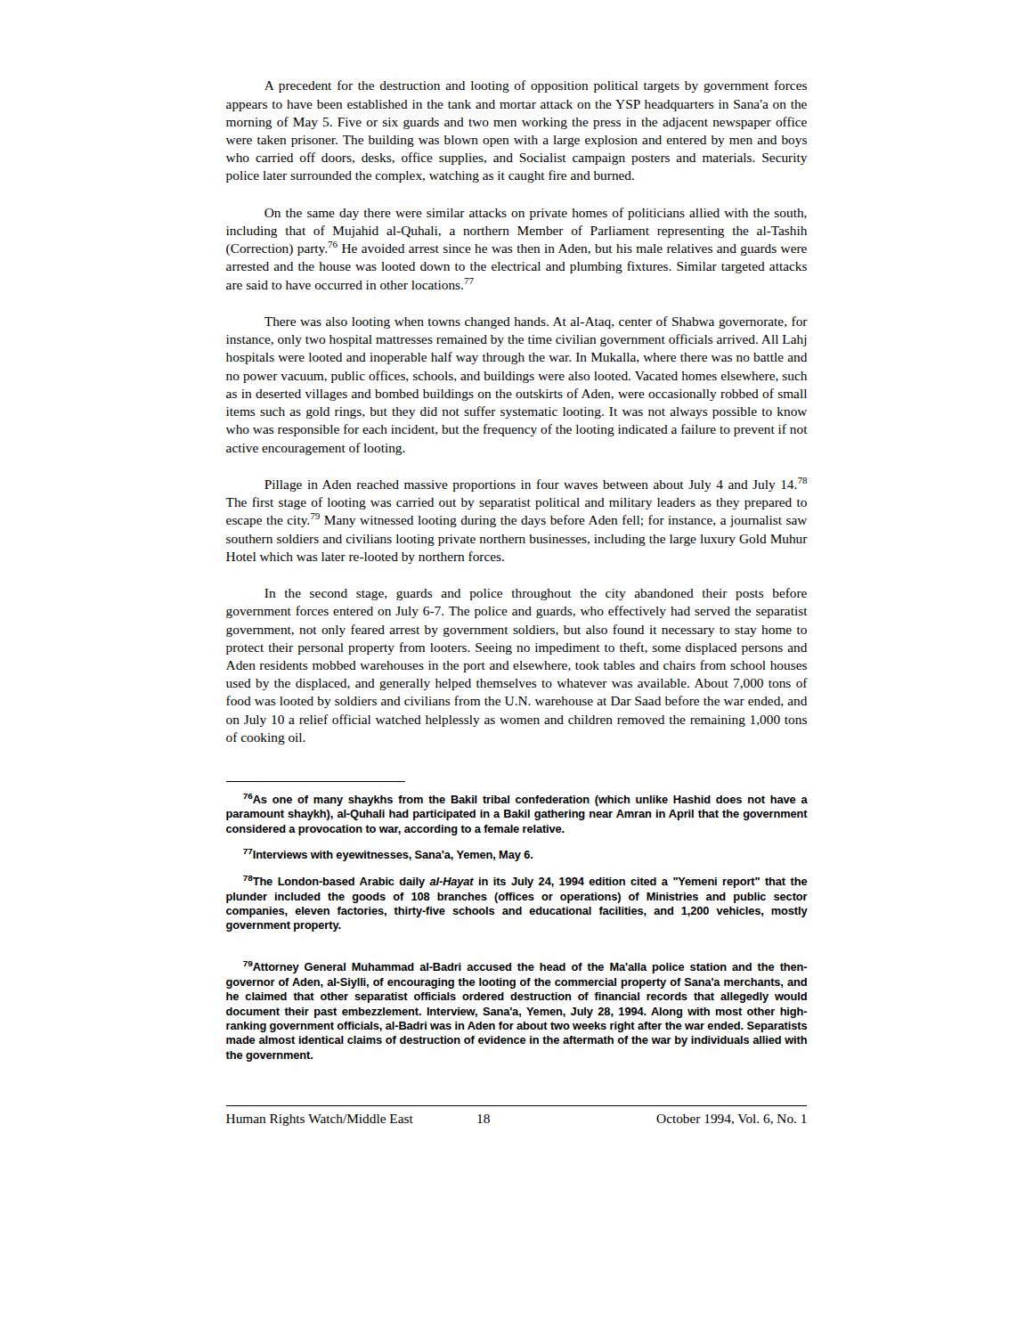A precedent for the destruction and looting of opposition political targets by government forces appears to have been established in the tank and mortar attack on the YSP headquarters in Sana'a on the morning of May 5. Five or six guards and two men working the press in the adjacent newspaper office were taken prisoner. The building was blown open with a large explosion and entered by men and boys who carried off doors, desks, office supplies, and Socialist campaign posters and materials. Security police later surrounded the complex, watching as it caught fire and burned.
On the same day there were similar attacks on private homes of politicians allied with the south, including that of Mujahid al-Quhali, a northern Member of Parliament representing the al-Tashih (Correction) party.76 He avoided arrest since he was then in Aden, but his male relatives and guards were arrested and the house was looted down to the electrical and plumbing fixtures. Similar targeted attacks are said to have occurred in other locations.77
There was also looting when towns changed hands. At al-Ataq, center of Shabwa governorate, for instance, only two hospital mattresses remained by the time civilian government officials arrived. All Lahj hospitals were looted and inoperable half way through the war. In Mukalla, where there was no battle and no power vacuum, public offices, schools, and buildings were also looted. Vacated homes elsewhere, such as in deserted villages and bombed buildings on the outskirts of Aden, were occasionally robbed of small items such as gold rings, but they did not suffer systematic looting. It was not always possible to know who was responsible for each incident, but the frequency of the looting indicated a failure to prevent if not active encouragement of looting.
Pillage in Aden reached massive proportions in four waves between about July 4 and July 14.78 The first stage of looting was carried out by separatist political and military leaders as they prepared to escape the city.79 Many witnessed looting during the days before Aden fell; for instance, a journalist saw southern soldiers and civilians looting private northern businesses, including the large luxury Gold Muhur Hotel which was later re-looted by northern forces.
In the second stage, guards and police throughout the city abandoned their posts before government forces entered on July 6-7. The police and guards, who effectively had served the separatist government, not only feared arrest by government soldiers, but also found it necessary to stay home to protect their personal property from looters. Seeing no impediment to theft, some displaced persons and Aden residents mobbed warehouses in the port and elsewhere, took tables and chairs from school houses used by the displaced, and generally helped themselves to whatever was available. About 7,000 tons of food was looted by soldiers and civilians from the U.N. warehouse at Dar Saad before the war ended, and on July 10 a relief official watched helplessly as women and children removed the remaining 1,000 tons of cooking oil.
76As one of many shaykhs from the Bakil tribal confederation (which unlike Hashid does not have a paramount shaykh), al-Quhali had participated in a Bakil gathering near Amran in April that the government considered a provocation to war, according to a female relative.
77Interviews with eyewitnesses, Sana'a, Yemen, May 6.
78The London-based Arabic daily al-Hayat in its July 24, 1994 edition cited a "Yemeni report" that the plunder included the goods of 108 branches (offices or operations) of Ministries and public sector companies, eleven factories, thirty-five schools and educational facilities, and 1,200 vehicles, mostly government property.
79Attorney General Muhammad al-Badri accused the head of the Ma'alla police station and the then-governor of Aden, al-Siylli, of encouraging the looting of the commercial property of Sana'a merchants, and he claimed that other separatist officials ordered destruction of financial records that allegedly would document their past embezzlement. Interview, Sana'a, Yemen, July 28, 1994. Along with most other high-ranking government officials, al-Badri was in Aden for about two weeks right after the war ended. Separatists made almost identical claims of destruction of evidence in the aftermath of the war by individuals allied with the government.
Human Rights Watch/Middle East
18
October 1994, Vol. 6, No. 1